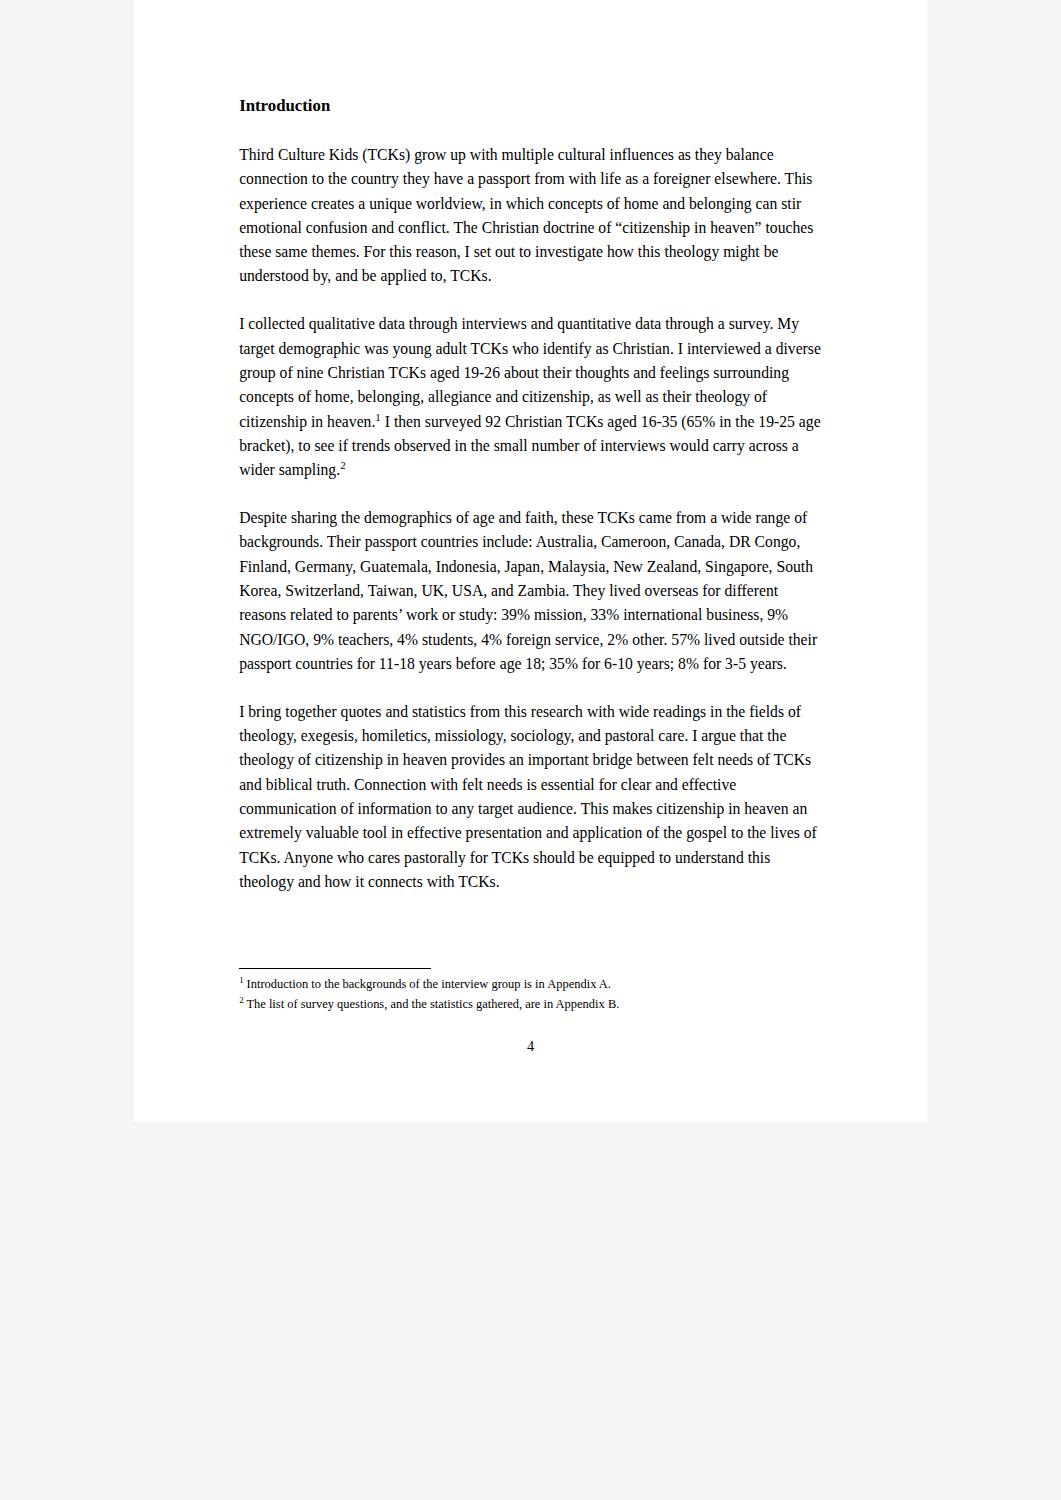Introduction
Third Culture Kids (TCKs) grow up with multiple cultural influences as they balance connection to the country they have a passport from with life as a foreigner elsewhere. This experience creates a unique worldview, in which concepts of home and belonging can stir emotional confusion and conflict. The Christian doctrine of “citizenship in heaven” touches these same themes. For this reason, I set out to investigate how this theology might be understood by, and be applied to, TCKs.
I collected qualitative data through interviews and quantitative data through a survey. My target demographic was young adult TCKs who identify as Christian. I interviewed a diverse group of nine Christian TCKs aged 19-26 about their thoughts and feelings surrounding concepts of home, belonging, allegiance and citizenship, as well as their theology of citizenship in heaven.1 I then surveyed 92 Christian TCKs aged 16-35 (65% in the 19-25 age bracket), to see if trends observed in the small number of interviews would carry across a wider sampling.2
Despite sharing the demographics of age and faith, these TCKs came from a wide range of backgrounds. Their passport countries include: Australia, Cameroon, Canada, DR Congo, Finland, Germany, Guatemala, Indonesia, Japan, Malaysia, New Zealand, Singapore, South Korea, Switzerland, Taiwan, UK, USA, and Zambia. They lived overseas for different reasons related to parents’ work or study: 39% mission, 33% international business, 9% NGO/IGO, 9% teachers, 4% students, 4% foreign service, 2% other. 57% lived outside their passport countries for 11-18 years before age 18; 35% for 6-10 years; 8% for 3-5 years.
I bring together quotes and statistics from this research with wide readings in the fields of theology, exegesis, homiletics, missiology, sociology, and pastoral care. I argue that the theology of citizenship in heaven provides an important bridge between felt needs of TCKs and biblical truth. Connection with felt needs is essential for clear and effective communication of information to any target audience. This makes citizenship in heaven an extremely valuable tool in effective presentation and application of the gospel to the lives of TCKs. Anyone who cares pastorally for TCKs should be equipped to understand this theology and how it connects with TCKs.
1 Introduction to the backgrounds of the interview group is in Appendix A.
2 The list of survey questions, and the statistics gathered, are in Appendix B.
4